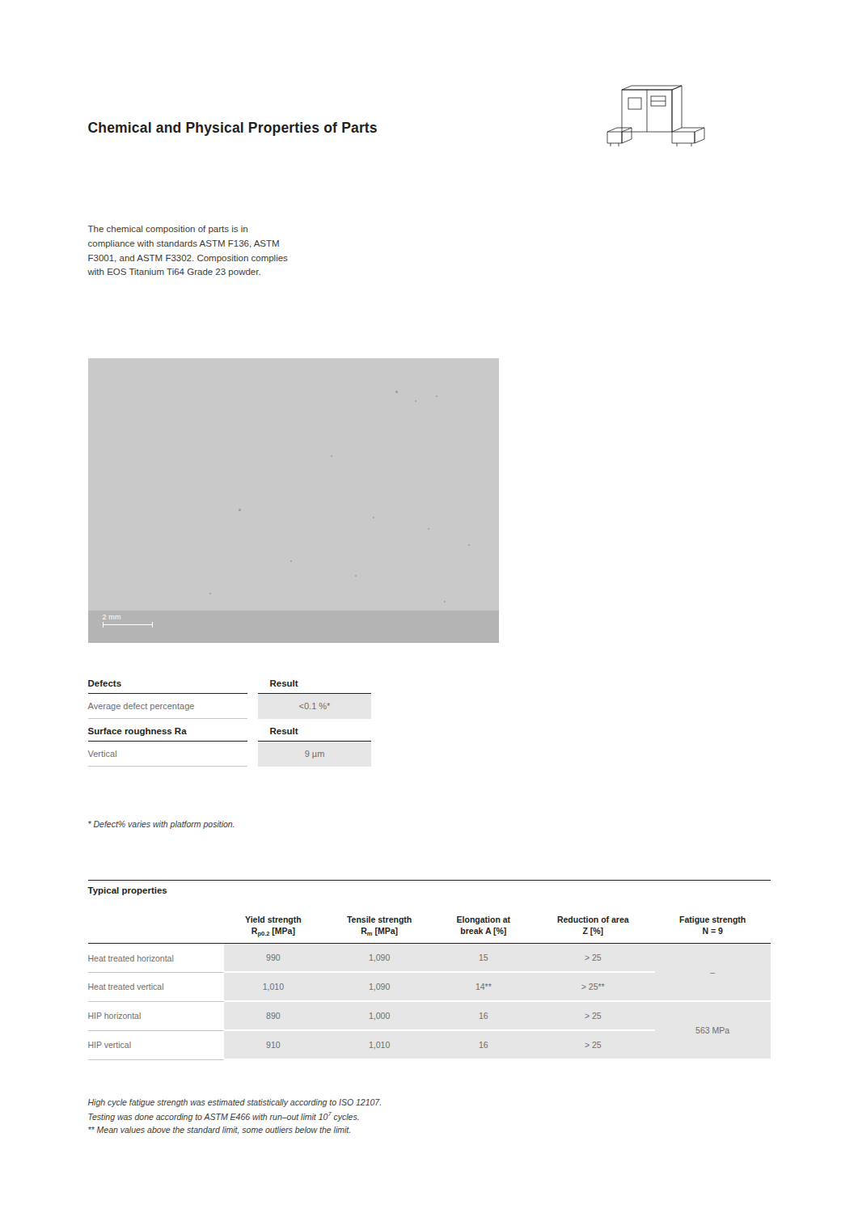Chemical and Physical Properties of Parts
The chemical composition of parts is in compliance with standards ASTM F136, ASTM F3001, and ASTM F3302. Composition complies with EOS Titanium Ti64 Grade 23 powder.
2 mm
| Defects | | Result |
| Average defect percentage | | <0.1 %* |
| Surface roughness Ra | | Result |
| Vertical | | 9 µm |
* Defect% varies with platform position.
Typical properties
| | Yield strength R p0.2 [MPa] | Tensile strength R m [MPa] | Elongation at break A [%] | Reduction of area Z [%] | Fatigue strength N = 9 |
| --- | --- | --- | --- | --- | --- |
| Heat treated horizontal | 990 | 1,090 | 15 | > 25 | – |
| Heat treated vertical | 1,010 | 1,090 | 14** | > 25** |
| HIP horizontal | 890 | 1,000 | 16 | > 25 | 563 MPa |
| HIP vertical | 910 | 1,010 | 16 | > 25 |
High cycle fatigue strength was estimated statistically according to ISO 12107.
Testing was done according to ASTM E466 with run–out limit 107 cycles.
** Mean values above the standard limit, some outliers below the limit.